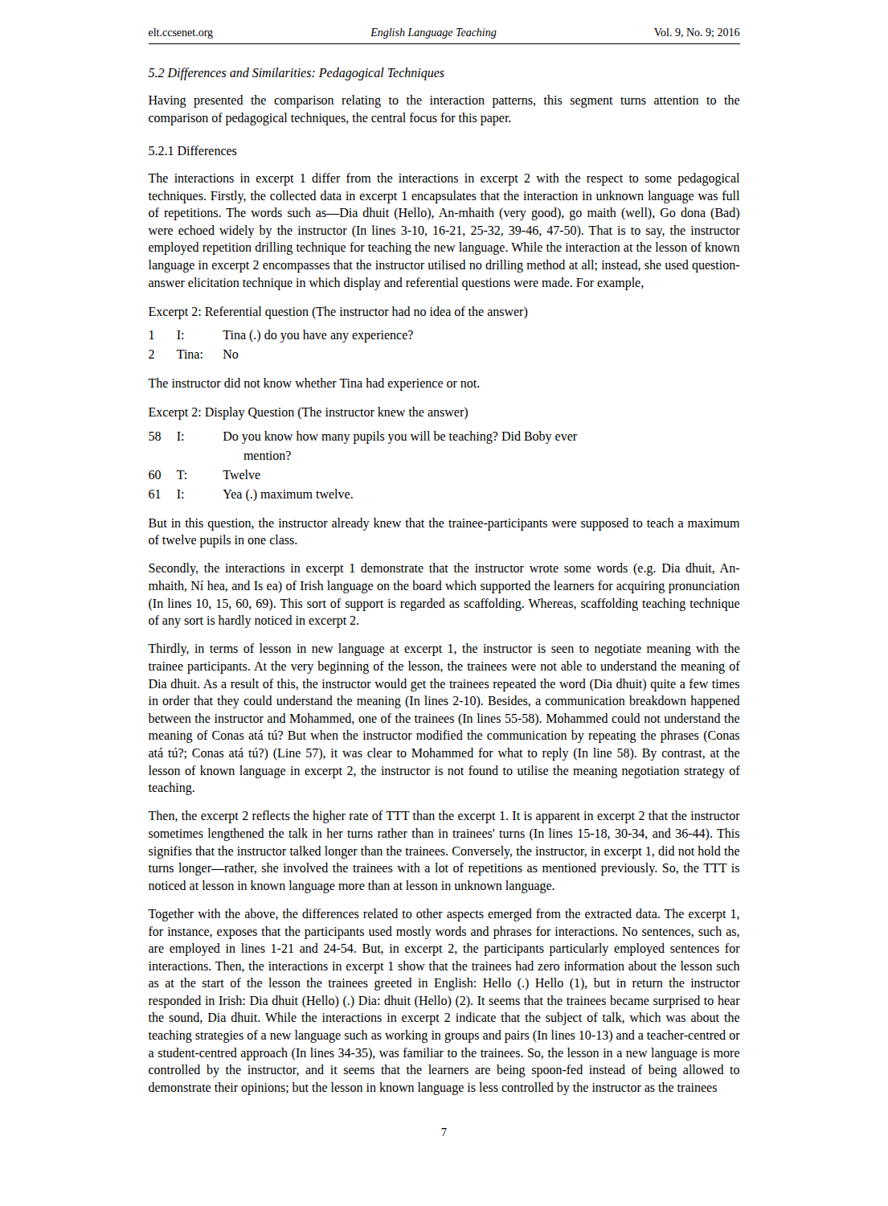elt.ccsenet.org English Language Teaching Vol. 9, No. 9; 2016
5.2 Differences and Similarities: Pedagogical Techniques
Having presented the comparison relating to the interaction patterns, this segment turns attention to the comparison of pedagogical techniques, the central focus for this paper.
5.2.1 Differences
The interactions in excerpt 1 differ from the interactions in excerpt 2 with the respect to some pedagogical techniques. Firstly, the collected data in excerpt 1 encapsulates that the interaction in unknown language was full of repetitions. The words such as—Dia dhuit (Hello), An-mhaith (very good), go maith (well), Go dona (Bad) were echoed widely by the instructor (In lines 3-10, 16-21, 25-32, 39-46, 47-50). That is to say, the instructor employed repetition drilling technique for teaching the new language. While the interaction at the lesson of known language in excerpt 2 encompasses that the instructor utilised no drilling method at all; instead, she used question-answer elicitation technique in which display and referential questions were made. For example,
Excerpt 2: Referential question (The instructor had no idea of the answer)
1 I: Tina (.) do you have any experience?
2 Tina: No
The instructor did not know whether Tina had experience or not.
Excerpt 2: Display Question (The instructor knew the answer)
58 I: Do you know how many pupils you will be teaching? Did Boby ever
59 mention?
60 T: Twelve
61 I: Yea (.) maximum twelve.
But in this question, the instructor already knew that the trainee-participants were supposed to teach a maximum of twelve pupils in one class.
Secondly, the interactions in excerpt 1 demonstrate that the instructor wrote some words (e.g. Dia dhuit, An-mhaith, Ní hea, and Is ea) of Irish language on the board which supported the learners for acquiring pronunciation (In lines 10, 15, 60, 69). This sort of support is regarded as scaffolding. Whereas, scaffolding teaching technique of any sort is hardly noticed in excerpt 2.
Thirdly, in terms of lesson in new language at excerpt 1, the instructor is seen to negotiate meaning with the trainee participants. At the very beginning of the lesson, the trainees were not able to understand the meaning of Dia dhuit. As a result of this, the instructor would get the trainees repeated the word (Dia dhuit) quite a few times in order that they could understand the meaning (In lines 2-10). Besides, a communication breakdown happened between the instructor and Mohammed, one of the trainees (In lines 55-58). Mohammed could not understand the meaning of Conas atá tú? But when the instructor modified the communication by repeating the phrases (Conas atá tú?; Conas atá tú?) (Line 57), it was clear to Mohammed for what to reply (In line 58). By contrast, at the lesson of known language in excerpt 2, the instructor is not found to utilise the meaning negotiation strategy of teaching.
Then, the excerpt 2 reflects the higher rate of TTT than the excerpt 1. It is apparent in excerpt 2 that the instructor sometimes lengthened the talk in her turns rather than in trainees' turns (In lines 15-18, 30-34, and 36-44). This signifies that the instructor talked longer than the trainees. Conversely, the instructor, in excerpt 1, did not hold the turns longer—rather, she involved the trainees with a lot of repetitions as mentioned previously. So, the TTT is noticed at lesson in known language more than at lesson in unknown language.
Together with the above, the differences related to other aspects emerged from the extracted data. The excerpt 1, for instance, exposes that the participants used mostly words and phrases for interactions. No sentences, such as, are employed in lines 1-21 and 24-54. But, in excerpt 2, the participants particularly employed sentences for interactions. Then, the interactions in excerpt 1 show that the trainees had zero information about the lesson such as at the start of the lesson the trainees greeted in English: Hello (.) Hello (1), but in return the instructor responded in Irish: Dia dhuit (Hello) (.) Dia: dhuit (Hello) (2). It seems that the trainees became surprised to hear the sound, Dia dhuit. While the interactions in excerpt 2 indicate that the subject of talk, which was about the teaching strategies of a new language such as working in groups and pairs (In lines 10-13) and a teacher-centred or a student-centred approach (In lines 34-35), was familiar to the trainees. So, the lesson in a new language is more controlled by the instructor, and it seems that the learners are being spoon-fed instead of being allowed to demonstrate their opinions; but the lesson in known language is less controlled by the instructor as the trainees
7